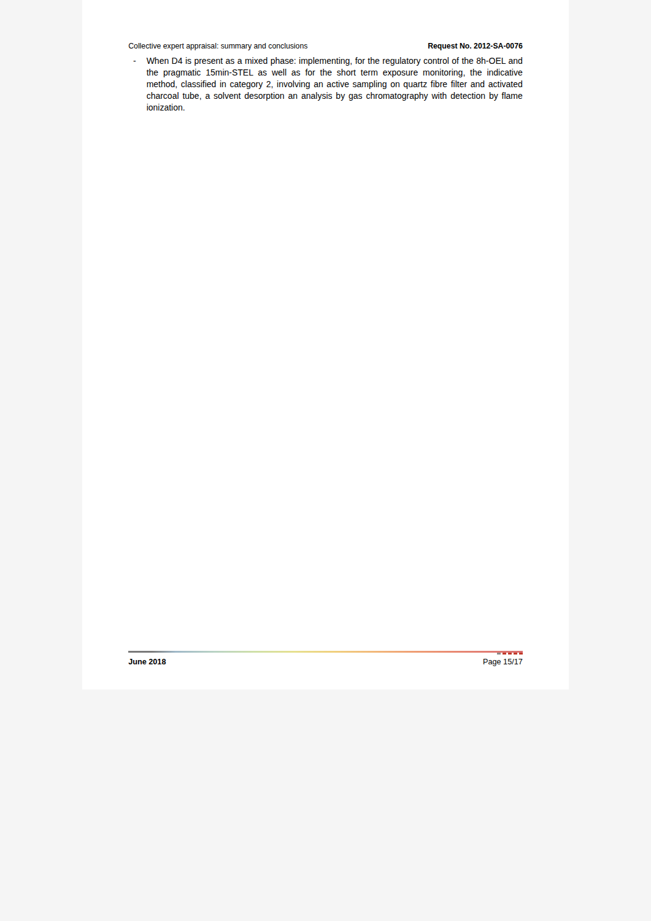Collective expert appraisal: summary and conclusions
Request No. 2012-SA-0076
When D4 is present as a mixed phase: implementing, for the regulatory control of the 8h-OEL and the pragmatic 15min-STEL as well as for the short term exposure monitoring, the indicative method, classified in category 2, involving an active sampling on quartz fibre filter and activated charcoal tube, a solvent desorption an analysis by gas chromatography with detection by flame ionization.
June 2018
Page 15/17